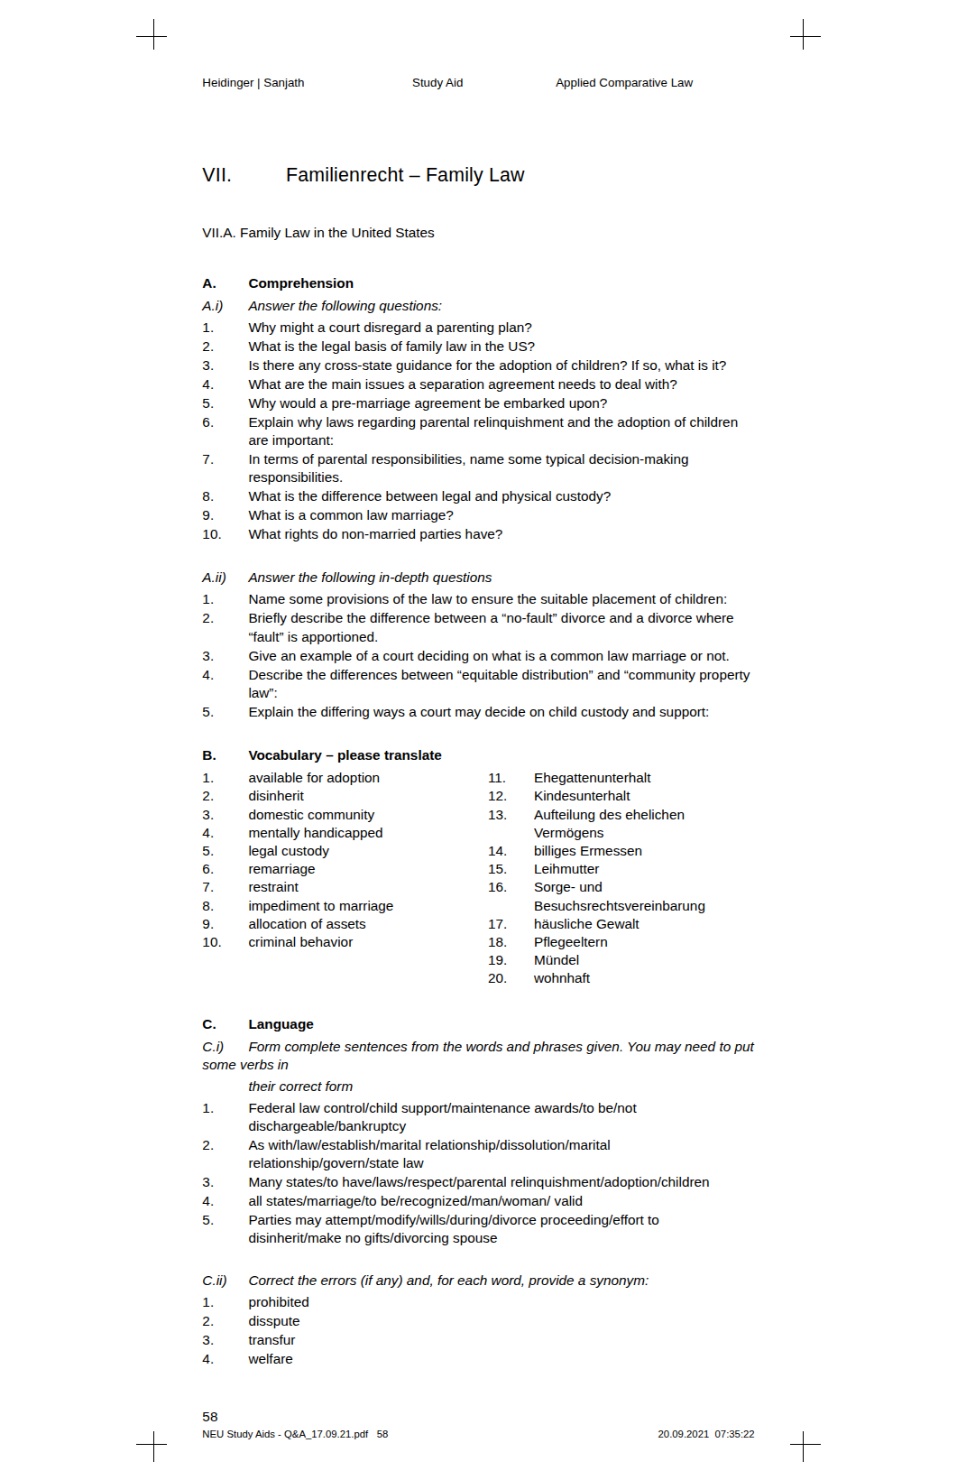Heidinger | Sanjath
Study Aid
Applied Comparative Law
VII. Familienrecht – Family Law
VII.A. Family Law in the United States
A. Comprehension
A.i) Answer the following questions:
Why might a court disregard a parenting plan?
What is the legal basis of family law in the US?
Is there any cross-state guidance for the adoption of children? If so, what is it?
What are the main issues a separation agreement needs to deal with?
Why would a pre-marriage agreement be embarked upon?
Explain why laws regarding parental relinquishment and the adoption of children are important:
In terms of parental responsibilities, name some typical decision-making responsibilities.
What is the difference between legal and physical custody?
What is a common law marriage?
What rights do non-married parties have?
A.ii) Answer the following in-depth questions
Name some provisions of the law to ensure the suitable placement of children:
Briefly describe the difference between a “no-fault” divorce and a divorce where “fault” is apportioned.
Give an example of a court deciding on what is a common law marriage or not.
Describe the differences between “equitable distribution” and “community property law”:
Explain the differing ways a court may decide on child custody and support:
B. Vocabulary – please translate
1. available for adoption
2. disinherit
3. domestic community
4. mentally handicapped
5. legal custody
6. remarriage
7. restraint
8. impediment to marriage
9. allocation of assets
10. criminal behavior
11. Ehegattenunterhalt
12. Kindesunterhalt
13. Aufteilung des ehelichen Vermögens
14. billiges Ermessen
15. Leihmutter
16. Sorge- und Besuchsrechtsvereinbarung
17. häusliche Gewalt
18. Pflegeeltern
19. Mündel
20. wohnhaft
C. Language
C.i) Form complete sentences from the words and phrases given. You may need to put some verbs in
their correct form
Federal law control/child support/maintenance awards/to be/not dischargeable/bankruptcy
As with/law/establish/marital relationship/dissolution/marital relationship/govern/state law
Many states/to have/laws/respect/parental relinquishment/adoption/children
all states/marriage/to be/recognized/man/woman/ valid
Parties may attempt/modify/wills/during/divorce proceeding/effort to disinherit/make no gifts/divorcing spouse
C.ii) Correct the errors (if any) and, for each word, provide a synonym:
prohibited
disspute
transfur
welfare
58
NEU Study Aids - Q&A_17.09.21.pdf 58
20.09.2021 07:35:22